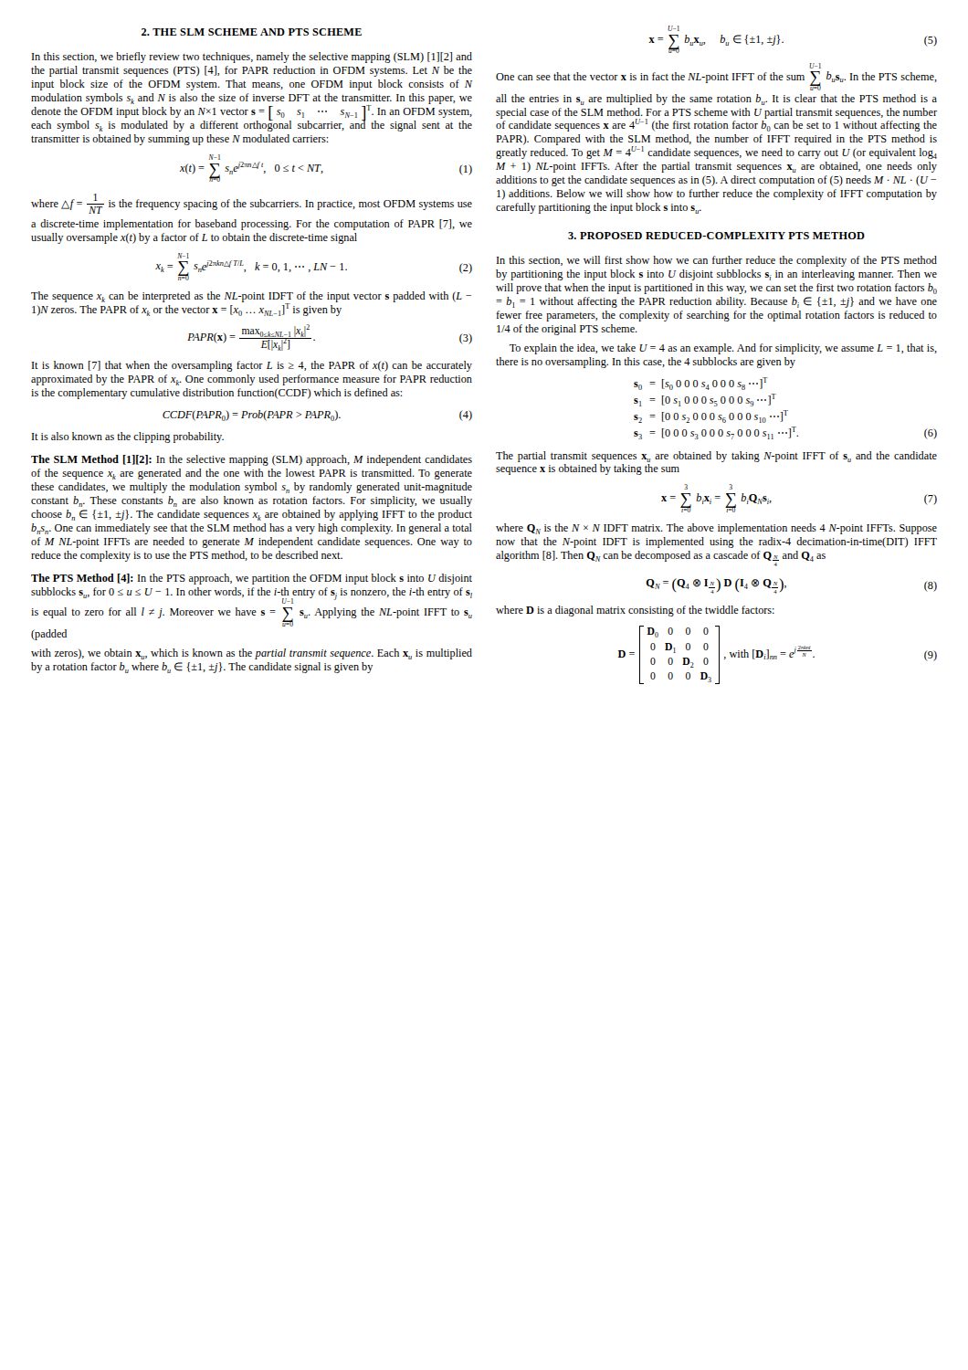2. THE SLM SCHEME AND PTS SCHEME
In this section, we briefly review two techniques, namely the selective mapping (SLM) [1][2] and the partial transmit sequences (PTS) [4], for PAPR reduction in OFDM systems. Let N be the input block size of the OFDM system. That means, one OFDM input block consists of N modulation symbols sk and N is also the size of inverse DFT at the transmitter. In this paper, we denote the OFDM input block by an N×1 vector s = [ s0 s1 ⋯ sN−1 ]T. In an OFDM system, each symbol sk is modulated by a different orthogonal subcarrier, and the signal sent at the transmitter is obtained by summing up these N modulated carriers:
x(t) = N−1∑n=0 sn ej2πn△f t, 0 ≤ t < NT, (1)
where △f = 1 NT is the frequency spacing of the subcarriers. In practice, most OFDM systems use a discrete-time implementation for baseband processing. For the computation of PAPR [7], we usually oversample x(t) by a factor of L to obtain the discrete-time signal
xk = N−1∑n=0 sn ej2πkn△f T/L, k = 0, 1, ⋯ , LN − 1. (2)
The sequence xk can be interpreted as the NL-point IDFT of the input vector s padded with (L − 1)N zeros. The PAPR of xk or the vector x = [x0 … xNL−1]T is given by
PAPR(x) = max0≤k≤NL−1 |xk|2 E[|xk|2]. (3)
It is known [7] that when the oversampling factor L is ≥ 4, the PAPR of x(t) can be accurately approximated by the PAPR of xk. One commonly used performance measure for PAPR reduction is the complementary cumulative distribution function(CCDF) which is defined as:
CCDF(PAPR0) = Prob(PAPR > PAPR0). (4)
It is also known as the clipping probability.
The SLM Method [1][2]: In the selective mapping (SLM) approach, M independent candidates of the sequence xk are generated and the one with the lowest PAPR is transmitted. To generate these candidates, we multiply the modulation symbol sn by randomly generated unit-magnitude constant bn. These constants bn are also known as rotation factors. For simplicity, we usually choose bn ∈ {±1, ±j}. The candidate sequences xk are obtained by applying IFFT to the product bnsn. One can immediately see that the SLM method has a very high complexity. In general a total of M NL-point IFFTs are needed to generate M independent candidate sequences. One way to reduce the complexity is to use the PTS method, to be described next.
The PTS Method [4]: In the PTS approach, we partition the OFDM input block s into U disjoint subblocks su, for 0 ≤ u ≤ U − 1. In other words, if the i-th entry of sj is nonzero, the i-th entry of sl is equal to zero for all l ≠ j. Moreover we have s = U−1∑u=0 su. Applying the NL-point IFFT to su (padded
with zeros), we obtain xu, which is known as the partial transmit sequence. Each xu is multiplied by a rotation factor bu where bu ∈ {±1, ±j}. The candidate signal is given by
x = U−1∑u=0 bu xu, bu ∈ {±1, ±j}. (5)
One can see that the vector x is in fact the NL-point IFFT of the sum U−1∑u=0 bu su. In the PTS scheme, all the entries in su are multiplied by the same rotation bu. It is clear that the PTS method is a special case of the SLM method. For a PTS scheme with U partial transmit sequences, the number of candidate sequences x are 4U−1 (the first rotation factor b0 can be set to 1 without affecting the PAPR). Compared with the SLM method, the number of IFFT required in the PTS method is greatly reduced. To get M = 4U−1 candidate sequences, we need to carry out U (or equivalent log4 M + 1) NL-point IFFTs. After the partial transmit sequences xu are obtained, one needs only additions to get the candidate sequences as in (5). A direct computation of (5) needs M · NL · (U − 1) additions. Below we will show how to further reduce the complexity of IFFT computation by carefully partitioning the input block s into su.
3. PROPOSED REDUCED-COMPLEXITY PTS METHOD
In this section, we will first show how we can further reduce the complexity of the PTS method by partitioning the input block s into U disjoint subblocks si in an interleaving manner. Then we will prove that when the input is partitioned in this way, we can set the first two rotation factors b0 = b1 = 1 without affecting the PAPR reduction ability. Because bi ∈ {±1, ±j} and we have one fewer free parameters, the complexity of searching for the optimal rotation factors is reduced to 1/4 of the original PTS scheme.
To explain the idea, we take U = 4 as an example. And for simplicity, we assume L = 1, that is, there is no oversampling. In this case, the 4 subblocks are given by
| s 0 | = | [ s 0 0 0 0 s 4 0 0 0 s 8 ⋯] T |
| s 1 | = | [0 s 1 0 0 0 s 5 0 0 0 s 9 ⋯] T |
| s 2 | = | [0 0 s 2 0 0 0 s 6 0 0 0 s 10 ⋯] T |
| s 3 | = | [0 0 0 s 3 0 0 0 s 7 0 0 0 s 11 ⋯] T . |
(6)
The partial transmit sequences xu are obtained by taking N-point IFFT of su and the candidate sequence x is obtained by taking the sum
x = 3∑i=0 bi xi = 3∑i=0 bi QNsi, (7)
where QN is the N × N IDFT matrix. The above implementation needs 4 N-point IFFTs. Suppose now that the N-point IDFT is implemented using the radix-4 decimation-in-time(DIT) IFFT algorithm [8]. Then QN can be decomposed as a cascade of QN 4 and Q4 as
QN = (Q4 ⊗ IN 4) D (I4 ⊗ QN 4), (8)
where D is a diagonal matrix consisting of the twiddle factors:
D =
| D 0 | 0 | 0 | 0 |
| 0 | D 1 | 0 | 0 |
| 0 | 0 | D 2 | 0 |
| 0 | 0 | 0 | D 3 |
, with [Di]nn = ej 2πkni N. (9)